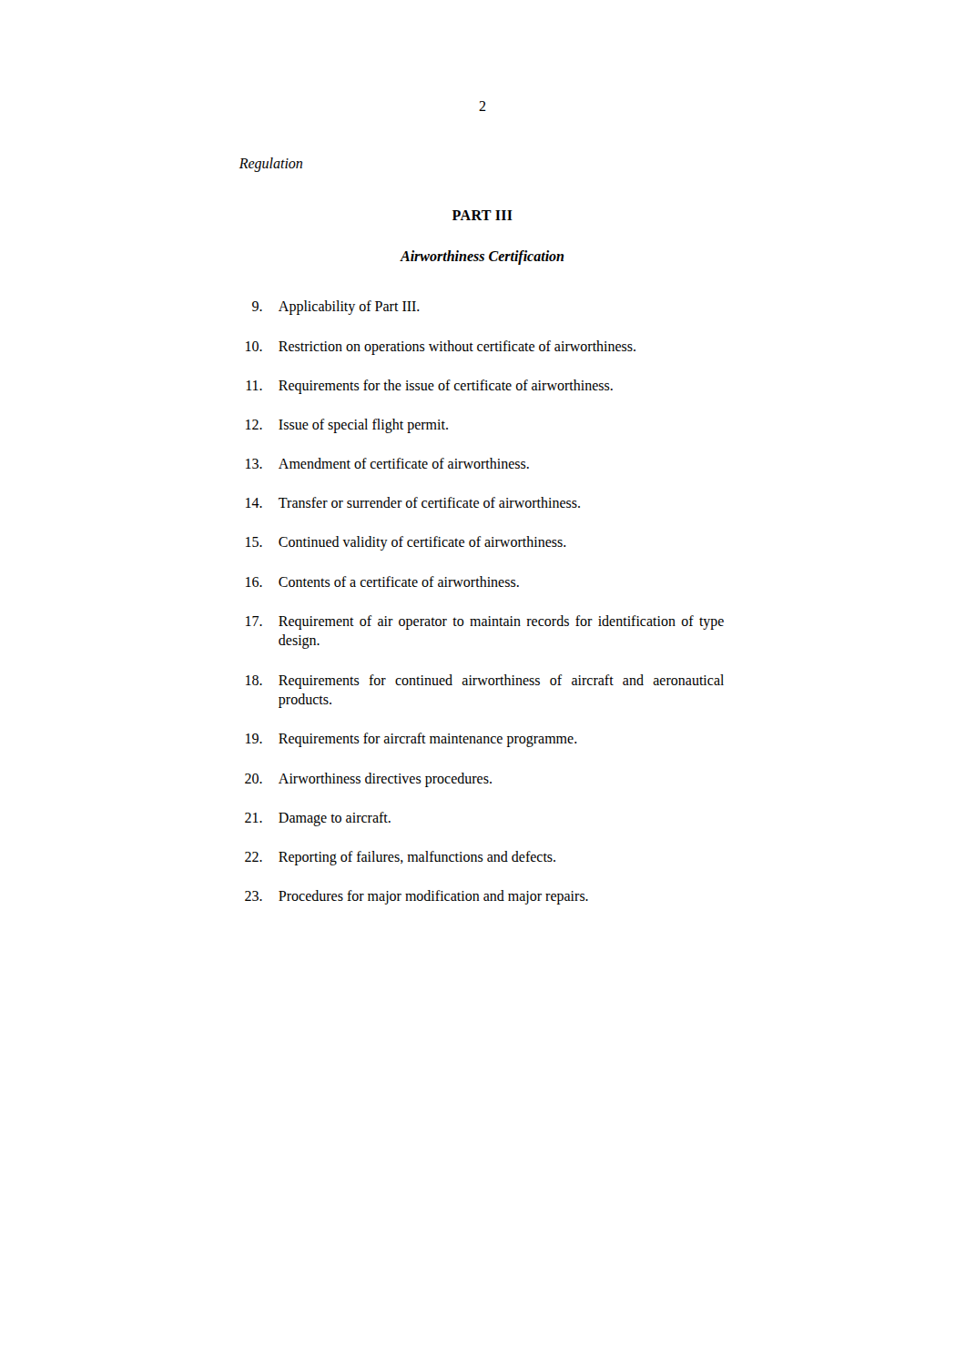2
Regulation
PART III
Airworthiness Certification
9. Applicability of Part III.
10. Restriction on operations without certificate of airworthiness.
11. Requirements for the issue of certificate of airworthiness.
12. Issue of special flight permit.
13. Amendment of certificate of airworthiness.
14. Transfer or surrender of certificate of airworthiness.
15. Continued validity of certificate of airworthiness.
16. Contents of a certificate of airworthiness.
17. Requirement of air operator to maintain records for identification of type design.
18. Requirements for continued airworthiness of aircraft and aeronautical products.
19. Requirements for aircraft maintenance programme.
20. Airworthiness directives procedures.
21. Damage to aircraft.
22. Reporting of failures, malfunctions and defects.
23. Procedures for major modification and major repairs.